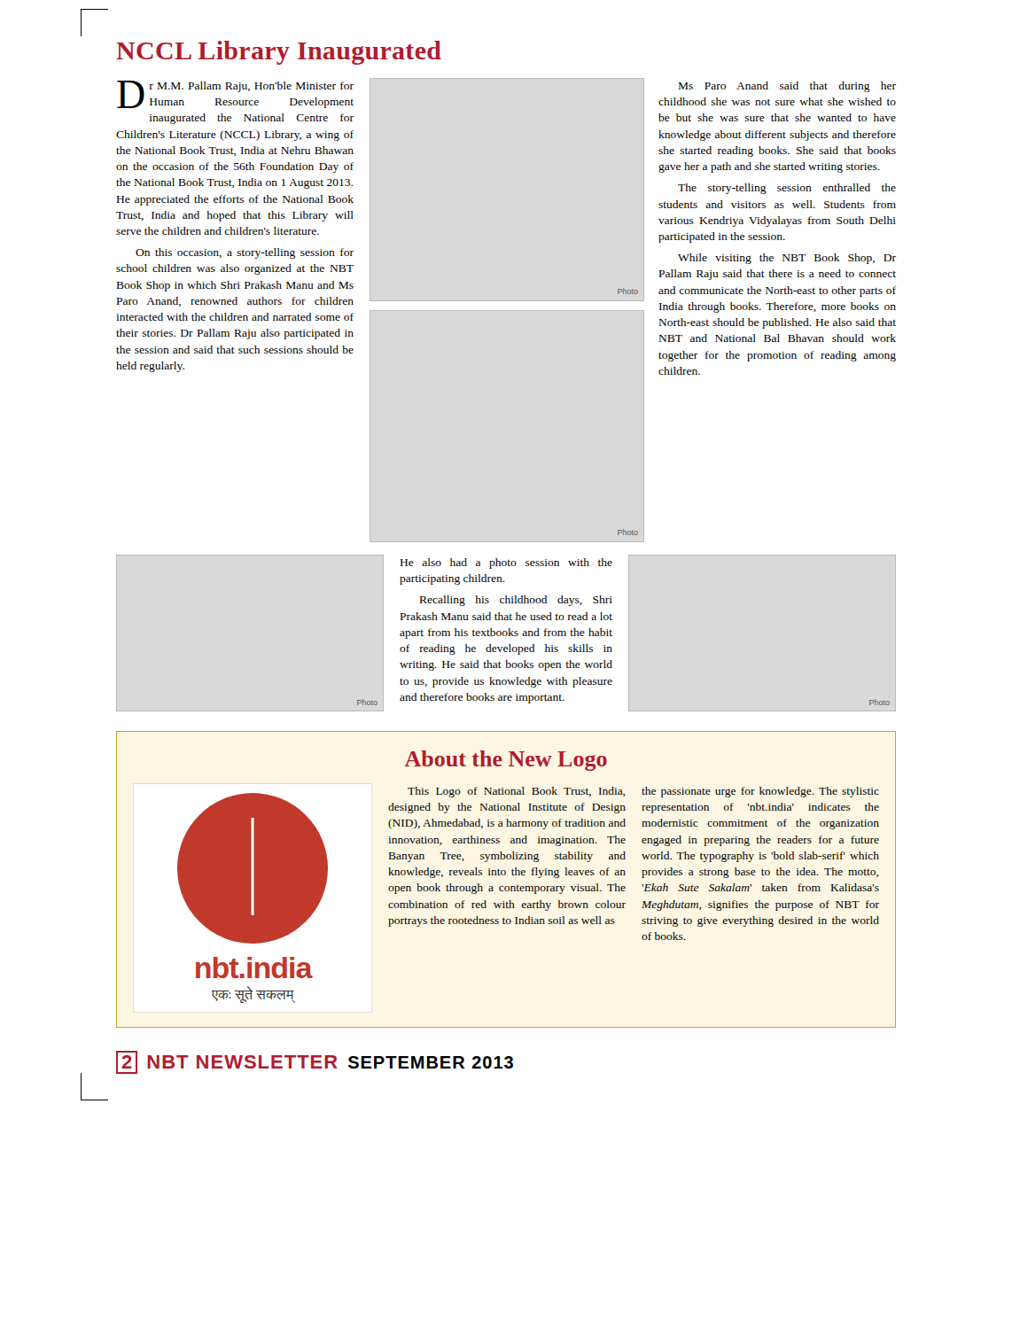NCCL Library Inaugurated
Dr M.M. Pallam Raju, Hon'ble Minister for Human Resource Development inaugurated the National Centre for Children's Literature (NCCL) Library, a wing of the National Book Trust, India at Nehru Bhawan on the occasion of the 56th Foundation Day of the National Book Trust, India on 1 August 2013. He appreciated the efforts of the National Book Trust, India and hoped that this Library will serve the children and children's literature.
On this occasion, a story-telling session for school children was also organized at the NBT Book Shop in which Shri Prakash Manu and Ms Paro Anand, renowned authors for children interacted with the children and narrated some of their stories. Dr Pallam Raju also participated in the session and said that such sessions should be held regularly.
Photo
Photo
Ms Paro Anand said that during her childhood she was not sure what she wished to be but she was sure that she wanted to have knowledge about different subjects and therefore she started reading books. She said that books gave her a path and she started writing stories.
The story-telling session enthralled the students and visitors as well. Students from various Kendriya Vidyalayas from South Delhi participated in the session.
While visiting the NBT Book Shop, Dr Pallam Raju said that there is a need to connect and communicate the North-east to other parts of India through books. Therefore, more books on North-east should be published. He also said that NBT and National Bal Bhavan should work together for the promotion of reading among children.
Photo
He also had a photo session with the participating children.
Recalling his childhood days, Shri Prakash Manu said that he used to read a lot apart from his textbooks and from the habit of reading he developed his skills in writing. He said that books open the world to us, provide us knowledge with pleasure and therefore books are important.
Photo
About the New Logo
nbt.india
एकः सूते सकलम्
This Logo of National Book Trust, India, designed by the National Institute of Design (NID), Ahmedabad, is a harmony of tradition and innovation, earthiness and imagination. The Banyan Tree, symbolizing stability and knowledge, reveals into the flying leaves of an open book through a contemporary visual. The combination of red with earthy brown colour portrays the rootedness to Indian soil as well as
the passionate urge for knowledge. The stylistic representation of 'nbt.india' indicates the modernistic commitment of the organization engaged in preparing the readers for a future world. The typography is 'bold slab-serif' which provides a strong base to the idea. The motto, 'Ekah Sute Sakalam' taken from Kalidasa's Meghdutam, signifies the purpose of NBT for striving to give everything desired in the world of books.
2 NBT NEWSLETTER SEPTEMBER 2013